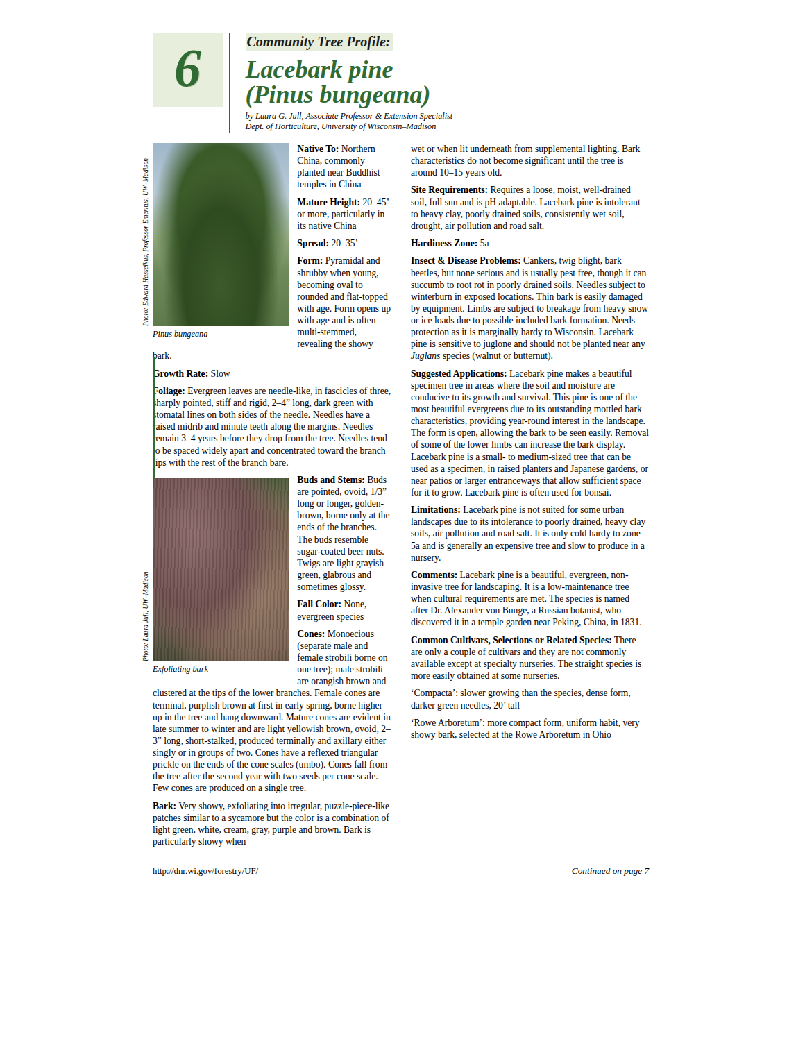6
Community Tree Profile:
Lacebark pine
(Pinus bungeana)
by Laura G. Jull, Associate Professor & Extension Specialist
Dept. of Horticulture, University of Wisconsin–Madison
Photo: Edward Hasselkus, Professor Emeritus, UW–Madison
Pinus bungeana
Native To: Northern China, commonly planted near Buddhist temples in China
Mature Height: 20–45’ or more, particularly in its native China
Spread: 20–35’
Form: Pyramidal and shrubby when young, becoming oval to rounded and flat-topped with age. Form opens up with age and is often multi-stemmed, revealing the showy bark.
Growth Rate: Slow
Foliage: Evergreen leaves are needle-like, in fascicles of three, sharply pointed, stiff and rigid, 2–4” long, dark green with stomatal lines on both sides of the needle. Needles have a raised midrib and minute teeth along the margins. Needles remain 3–4 years before they drop from the tree. Needles tend to be spaced widely apart and concentrated toward the branch tips with the rest of the branch bare.
Photo: Laura Jull, UW–Madison
Exfoliating bark
Buds and Stems: Buds are pointed, ovoid, 1/3” long or longer, golden-brown, borne only at the ends of the branches. The buds resemble sugar-coated beer nuts. Twigs are light grayish green, glabrous and sometimes glossy.
Fall Color: None, evergreen species
Cones: Monoecious (separate male and female strobili borne on one tree); male strobili are orangish brown and clustered at the tips of the lower branches. Female cones are terminal, purplish brown at first in early spring, borne higher up in the tree and hang downward. Mature cones are evident in late summer to winter and are light yellowish brown, ovoid, 2–3” long, short-stalked, produced terminally and axillary either singly or in groups of two. Cones have a reflexed triangular prickle on the ends of the cone scales (umbo). Cones fall from the tree after the second year with two seeds per cone scale. Few cones are produced on a single tree.
Bark: Very showy, exfoliating into irregular, puzzle-piece-like patches similar to a sycamore but the color is a combination of light green, white, cream, gray, purple and brown. Bark is particularly showy when
wet or when lit underneath from supplemental lighting. Bark characteristics do not become significant until the tree is around 10–15 years old.
Site Requirements: Requires a loose, moist, well-drained soil, full sun and is pH adaptable. Lacebark pine is intolerant to heavy clay, poorly drained soils, consistently wet soil, drought, air pollution and road salt.
Hardiness Zone: 5a
Insect & Disease Problems: Cankers, twig blight, bark beetles, but none serious and is usually pest free, though it can succumb to root rot in poorly drained soils. Needles subject to winterburn in exposed locations. Thin bark is easily damaged by equipment. Limbs are subject to breakage from heavy snow or ice loads due to possible included bark formation. Needs protection as it is marginally hardy to Wisconsin. Lacebark pine is sensitive to juglone and should not be planted near any Juglans species (walnut or butternut).
Suggested Applications: Lacebark pine makes a beautiful specimen tree in areas where the soil and moisture are conducive to its growth and survival. This pine is one of the most beautiful evergreens due to its outstanding mottled bark characteristics, providing year-round interest in the landscape. The form is open, allowing the bark to be seen easily. Removal of some of the lower limbs can increase the bark display. Lacebark pine is a small- to medium-sized tree that can be used as a specimen, in raised planters and Japanese gardens, or near patios or larger entranceways that allow sufficient space for it to grow. Lacebark pine is often used for bonsai.
Limitations: Lacebark pine is not suited for some urban landscapes due to its intolerance to poorly drained, heavy clay soils, air pollution and road salt. It is only cold hardy to zone 5a and is generally an expensive tree and slow to produce in a nursery.
Comments: Lacebark pine is a beautiful, evergreen, non-invasive tree for landscaping. It is a low-maintenance tree when cultural requirements are met. The species is named after Dr. Alexander von Bunge, a Russian botanist, who discovered it in a temple garden near Peking, China, in 1831.
Common Cultivars, Selections or Related Species: There are only a couple of cultivars and they are not commonly available except at specialty nurseries. The straight species is more easily obtained at some nurseries.
‘Compacta’: slower growing than the species, dense form, darker green needles, 20’ tall
‘Rowe Arboretum’: more compact form, uniform habit, very showy bark, selected at the Rowe Arboretum in Ohio
http://dnr.wi.gov/forestry/UF/
Continued on page 7